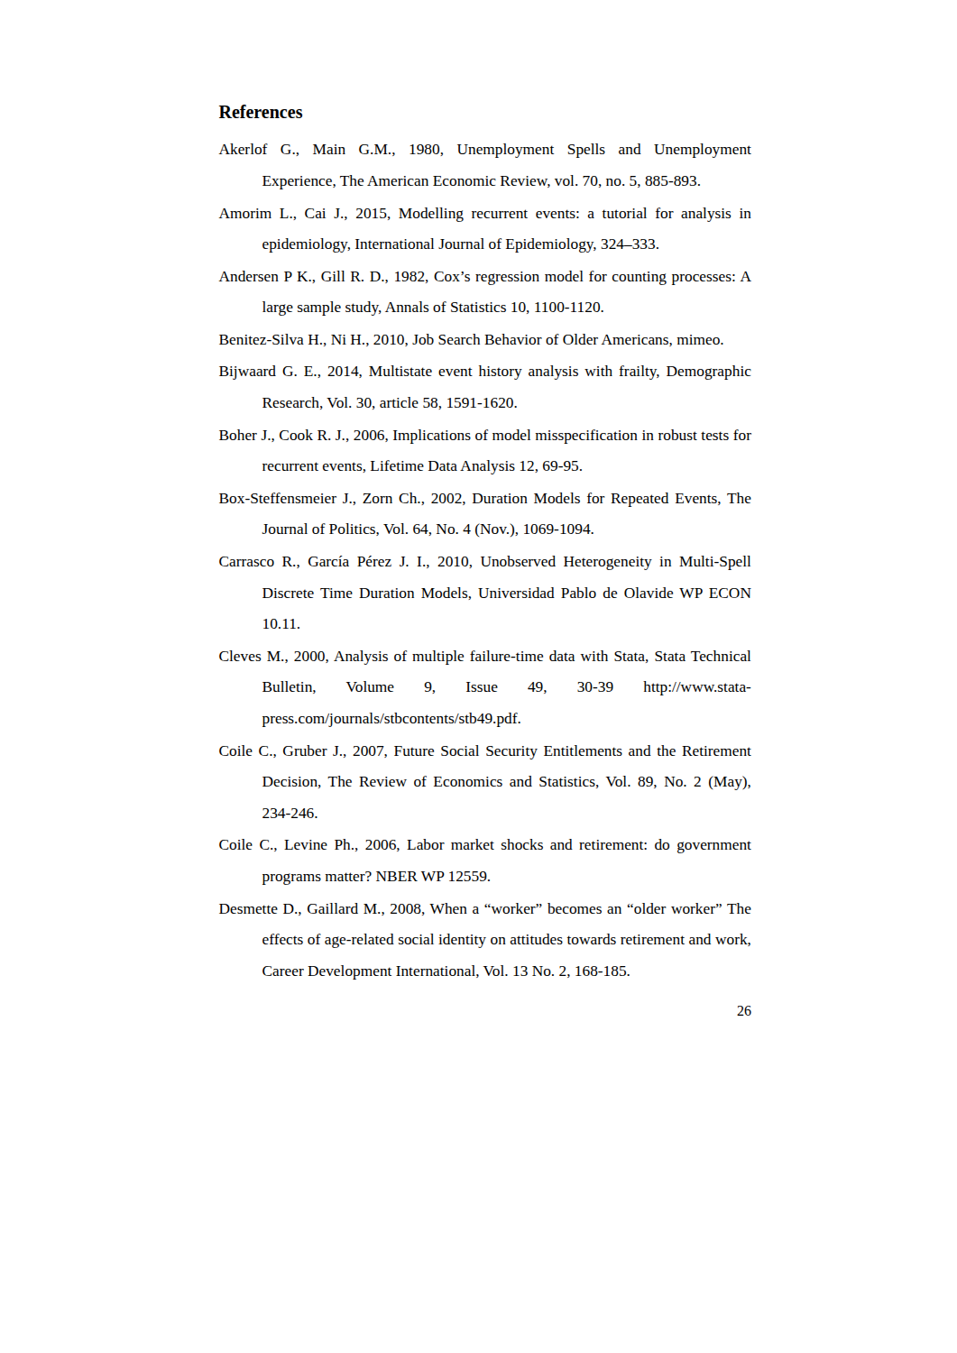References
Akerlof G., Main G.M., 1980, Unemployment Spells and Unemployment Experience, The American Economic Review, vol. 70, no. 5, 885-893.
Amorim L., Cai J., 2015, Modelling recurrent events: a tutorial for analysis in epidemiology, International Journal of Epidemiology, 324–333.
Andersen P K., Gill R. D., 1982, Cox’s regression model for counting processes: A large sample study, Annals of Statistics 10, 1100-1120.
Benitez-Silva H., Ni H., 2010, Job Search Behavior of Older Americans, mimeo.
Bijwaard G. E., 2014, Multistate event history analysis with frailty, Demographic Research, Vol. 30, article 58, 1591-1620.
Boher J., Cook R. J., 2006, Implications of model misspecification in robust tests for recurrent events, Lifetime Data Analysis 12, 69-95.
Box-Steffensmeier J., Zorn Ch., 2002, Duration Models for Repeated Events, The Journal of Politics, Vol. 64, No. 4 (Nov.), 1069-1094.
Carrasco R., García Pérez J. I., 2010, Unobserved Heterogeneity in Multi-Spell Discrete Time Duration Models, Universidad Pablo de Olavide WP ECON 10.11.
Cleves M., 2000, Analysis of multiple failure-time data with Stata, Stata Technical Bulletin, Volume 9, Issue 49, 30-39 http://www.stata-press.com/journals/stbcontents/stb49.pdf.
Coile C., Gruber J., 2007, Future Social Security Entitlements and the Retirement Decision, The Review of Economics and Statistics, Vol. 89, No. 2 (May), 234-246.
Coile C., Levine Ph., 2006, Labor market shocks and retirement: do government programs matter? NBER WP 12559.
Desmette D., Gaillard M., 2008, When a “worker” becomes an “older worker” The effects of age-related social identity on attitudes towards retirement and work, Career Development International, Vol. 13 No. 2, 168-185.
26